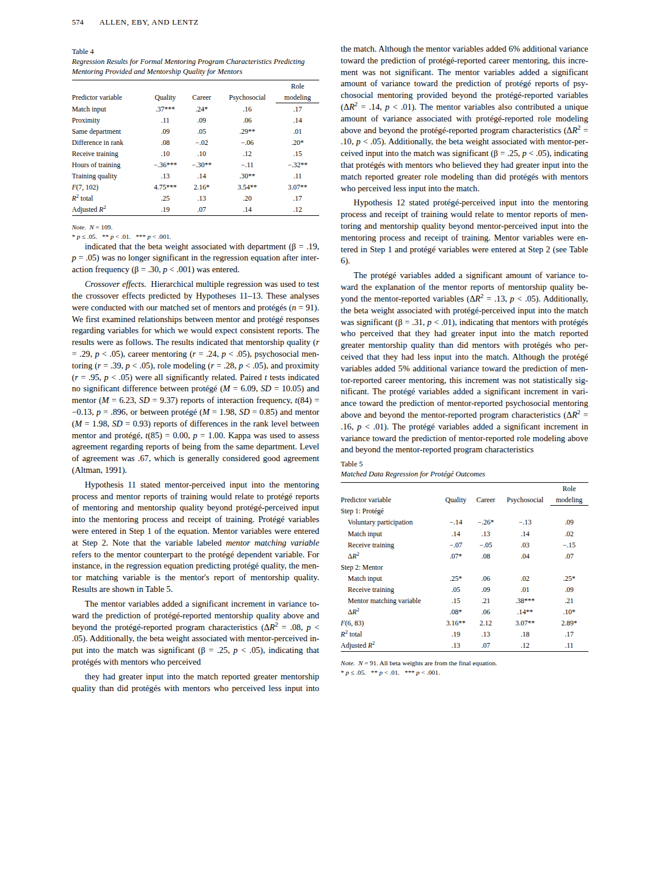574 ALLEN, EBY, AND LENTZ
Table 4 Regression Results for Formal Mentoring Program Characteristics Predicting Mentoring Provided and Mentorship Quality for Mentors
| Predictor variable | Quality | Career | Psychosocial | Role |
| --- | --- | --- | --- | --- |
| modeling |
| Match input | .37*** | .24* | .16 | .17 |
| Proximity | .11 | .09 | .06 | .14 |
| Same department | .09 | .05 | .29** | .01 |
| Difference in rank | .08 | −.02 | −.06 | .20* |
| Receive training | .10 | .10 | .12 | .15 |
| Hours of training | −.36*** | −.30** | −.11 | −.32** |
| Training quality | .13 | .14 | .30** | .11 |
| F (7, 102) | 4.75*** | 2.16* | 3.54** | 3.07** |
| R 2 total | .25 | .13 | .20 | .17 |
| Adjusted R 2 | .19 | .07 | .14 | .12 |
Note. N = 109.
* p ≤ .05. ** p < .01. *** p < .001.
indicated that the beta weight associated with department (β = .19, p = .05) was no longer significant in the regression equation after interaction frequency (β = .30, p < .001) was entered.
Crossover effects. Hierarchical multiple regression was used to test the crossover effects predicted by Hypotheses 11–13. These analyses were conducted with our matched set of mentors and protégés (n = 91). We first examined relationships between mentor and protégé responses regarding variables for which we would expect consistent reports. The results were as follows. The results indicated that mentorship quality (r = .29, p < .05), career mentoring (r = .24, p < .05), psychosocial mentoring (r = .39, p < .05), role modeling (r = .28, p < .05), and proximity (r = .95, p < .05) were all significantly related. Paired t tests indicated no significant difference between protégé (M = 6.09, SD = 10.05) and mentor (M = 6.23, SD = 9.37) reports of interaction frequency, t(84) = −0.13, p = .896, or between protégé (M = 1.98, SD = 0.85) and mentor (M = 1.98, SD = 0.93) reports of differences in the rank level between mentor and protégé, t(85) = 0.00, p = 1.00. Kappa was used to assess agreement regarding reports of being from the same department. Level of agreement was .67, which is generally considered good agreement (Altman, 1991).
Hypothesis 11 stated mentor-perceived input into the mentoring process and mentor reports of training would relate to protégé reports of mentoring and mentorship quality beyond protégé-perceived input into the mentoring process and receipt of training. Protégé variables were entered in Step 1 of the equation. Mentor variables were entered at Step 2. Note that the variable labeled mentor matching variable refers to the mentor counterpart to the protégé dependent variable. For instance, in the regression equation predicting protégé quality, the mentor matching variable is the mentor's report of mentorship quality. Results are shown in Table 5.
The mentor variables added a significant increment in variance toward the prediction of protégé-reported mentorship quality above and beyond the protégé-reported program characteristics (ΔR2 = .08, p < .05). Additionally, the beta weight associated with mentor-perceived input into the match was significant (β = .25, p < .05), indicating that protégés with mentors who perceived
they had greater input into the match reported greater mentorship quality than did protégés with mentors who perceived less input into the match. Although the mentor variables added 6% additional variance toward the prediction of protégé-reported career mentoring, this increment was not significant. The mentor variables added a significant amount of variance toward the prediction of protégé reports of psychosocial mentoring provided beyond the protégé-reported variables (ΔR2 = .14, p < .01). The mentor variables also contributed a unique amount of variance associated with protégé-reported role modeling above and beyond the protégé-reported program characteristics (ΔR2 = .10, p < .05). Additionally, the beta weight associated with mentor-perceived input into the match was significant (β = .25, p < .05), indicating that protégés with mentors who believed they had greater input into the match reported greater role modeling than did protégés with mentors who perceived less input into the match.
Hypothesis 12 stated protégé-perceived input into the mentoring process and receipt of training would relate to mentor reports of mentoring and mentorship quality beyond mentor-perceived input into the mentoring process and receipt of training. Mentor variables were entered in Step 1 and protégé variables were entered at Step 2 (see Table 6).
The protégé variables added a significant amount of variance toward the explanation of the mentor reports of mentorship quality beyond the mentor-reported variables (ΔR2 = .13, p < .05). Additionally, the beta weight associated with protégé-perceived input into the match was significant (β = .31, p < .01), indicating that mentors with protégés who perceived that they had greater input into the match reported greater mentorship quality than did mentors with protégés who perceived that they had less input into the match. Although the protégé variables added 5% additional variance toward the prediction of mentor-reported career mentoring, this increment was not statistically significant. The protégé variables added a significant increment in variance toward the prediction of mentor-reported psychosocial mentoring above and beyond the mentor-reported program characteristics (ΔR2 = .16, p < .01). The protégé variables added a significant increment in variance toward the prediction of mentor-reported role modeling above and beyond the mentor-reported program characteristics
Table 5 Matched Data Regression for Protégé Outcomes
| Predictor variable | Quality | Career | Psychosocial | Role |
| --- | --- | --- | --- | --- |
| modeling |
| Step 1: Protégé | | | | |
| Voluntary participation | −.14 | −.26* | −.13 | .09 |
| Match input | .14 | .13 | .14 | .02 |
| Receive training | −.07 | −.05 | .03 | −.15 |
| Δ R 2 | .07* | .08 | .04 | .07 |
| Step 2: Mentor | | | | |
| Match input | .25* | .06 | .02 | .25* |
| Receive training | .05 | .09 | .01 | .09 |
| Mentor matching variable | .15 | .21 | .38*** | .21 |
| Δ R 2 | .08* | .06 | .14** | .10* |
| F (6, 83) | 3.16** | 2.12 | 3.07** | 2.89* |
| R 2 total | .19 | .13 | .18 | .17 |
| Adjusted R 2 | .13 | .07 | .12 | .11 |
Note. N = 91. All beta weights are from the final equation.
* p ≤ .05. ** p < .01. *** p < .001.